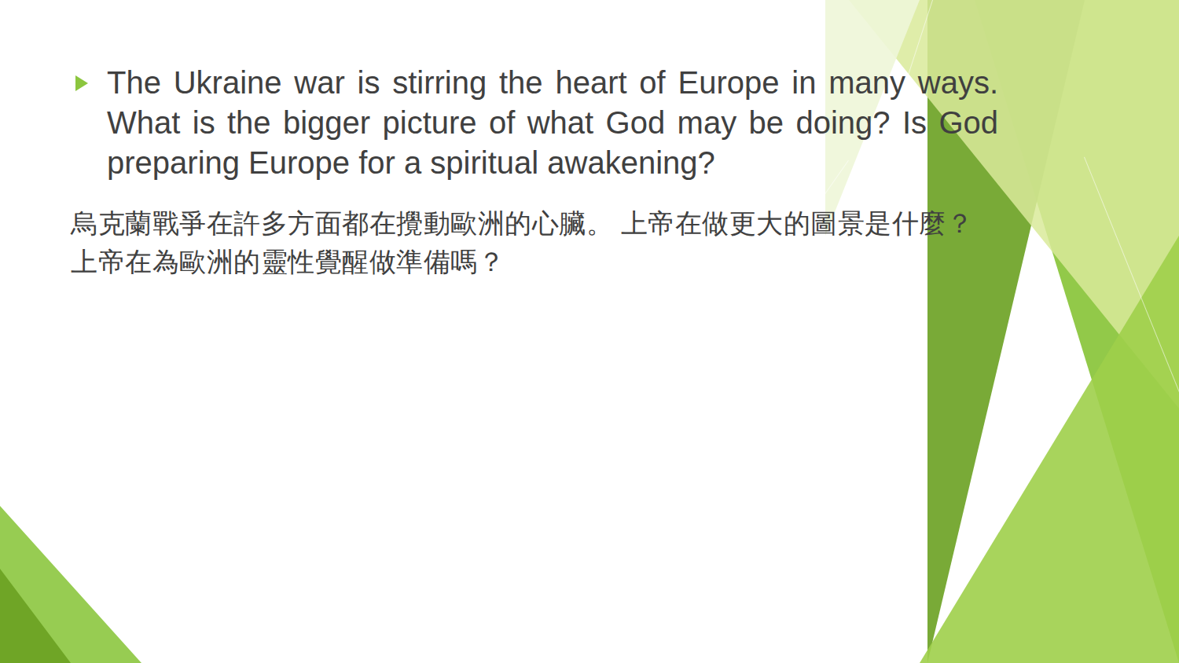The Ukraine war is stirring the heart of Europe in many ways. What is the bigger picture of what God may be doing? Is God preparing Europe for a spiritual awakening?
烏克蘭戰爭在許多方面都在攪動歐洲的心臟。 上帝在做更大的圖景是什麼？ 上帝在為歐洲的靈性覺醒做準備嗎？